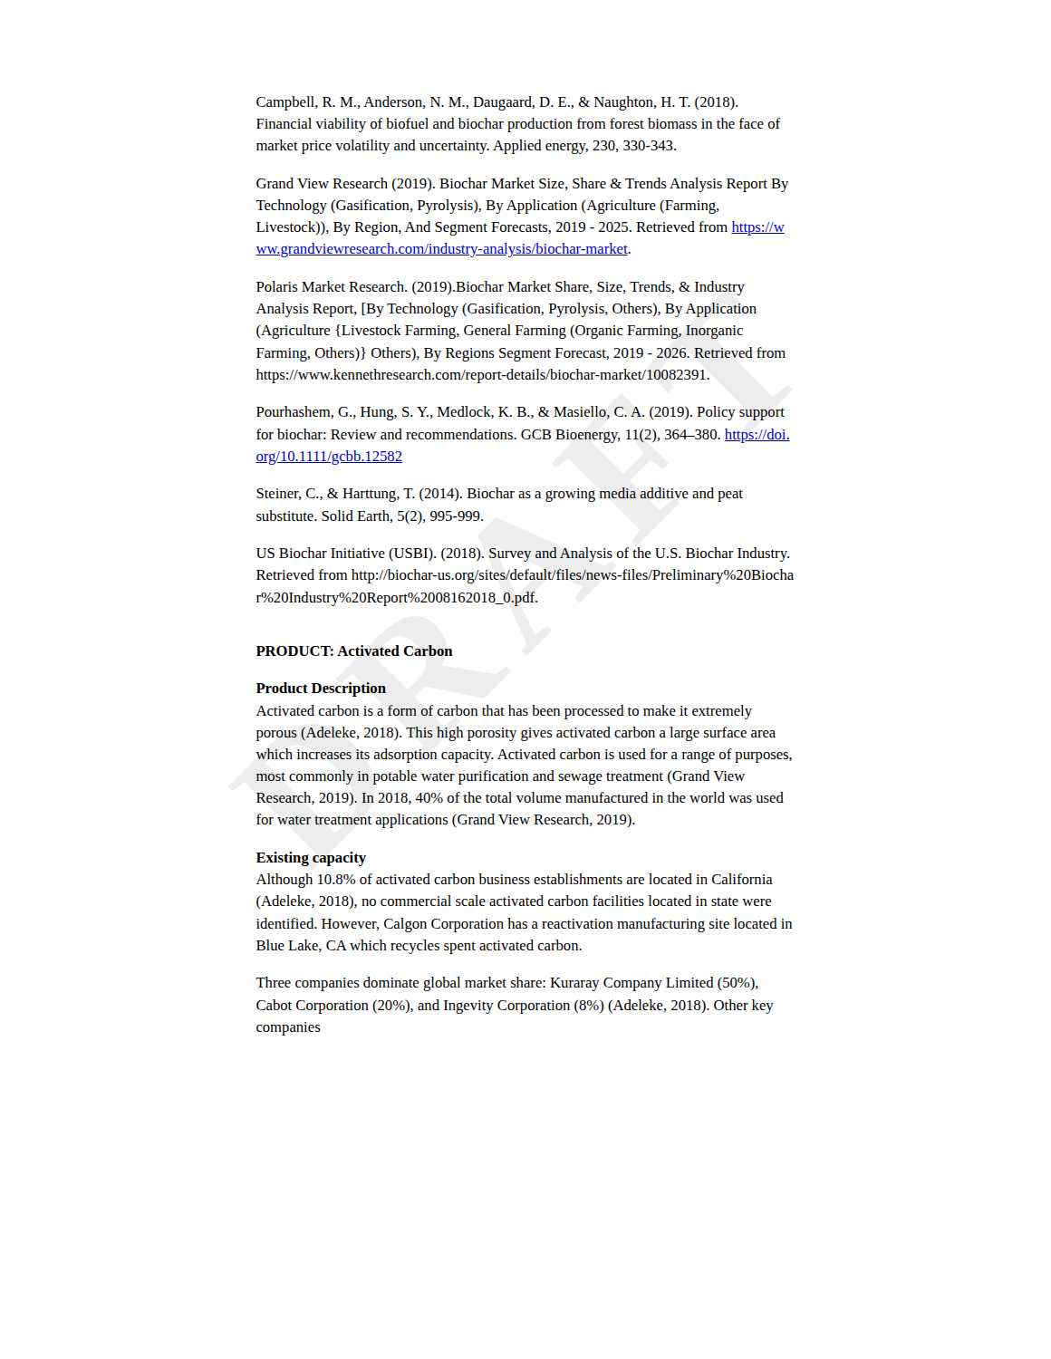DRAFT
Campbell, R. M., Anderson, N. M., Daugaard, D. E., & Naughton, H. T. (2018). Financial viability of biofuel and biochar production from forest biomass in the face of market price volatility and uncertainty. Applied energy, 230, 330-343.
Grand View Research (2019). Biochar Market Size, Share & Trends Analysis Report By Technology (Gasification, Pyrolysis), By Application (Agriculture (Farming, Livestock)), By Region, And Segment Forecasts, 2019 - 2025. Retrieved from https://www.grandviewresearch.com/industry-analysis/biochar-market.
Polaris Market Research. (2019).Biochar Market Share, Size, Trends, & Industry Analysis Report, [By Technology (Gasification, Pyrolysis, Others), By Application (Agriculture {Livestock Farming, General Farming (Organic Farming, Inorganic Farming, Others)} Others), By Regions Segment Forecast, 2019 - 2026. Retrieved from https://www.kennethresearch.com/report-details/biochar-market/10082391.
Pourhashem, G., Hung, S. Y., Medlock, K. B., & Masiello, C. A. (2019). Policy support for biochar: Review and recommendations. GCB Bioenergy, 11(2), 364–380. https://doi.org/10.1111/gcbb.12582
Steiner, C., & Harttung, T. (2014). Biochar as a growing media additive and peat substitute. Solid Earth, 5(2), 995-999.
US Biochar Initiative (USBI). (2018). Survey and Analysis of the U.S. Biochar Industry. Retrieved from http://biochar-us.org/sites/default/files/news-files/Preliminary%20Biochar%20Industry%20Report%2008162018_0.pdf.
PRODUCT: Activated Carbon
Product Description
Activated carbon is a form of carbon that has been processed to make it extremely porous (Adeleke, 2018). This high porosity gives activated carbon a large surface area which increases its adsorption capacity. Activated carbon is used for a range of purposes, most commonly in potable water purification and sewage treatment (Grand View Research, 2019). In 2018, 40% of the total volume manufactured in the world was used for water treatment applications (Grand View Research, 2019).
Existing capacity
Although 10.8% of activated carbon business establishments are located in California (Adeleke, 2018), no commercial scale activated carbon facilities located in state were identified. However, Calgon Corporation has a reactivation manufacturing site located in Blue Lake, CA which recycles spent activated carbon.
Three companies dominate global market share: Kuraray Company Limited (50%), Cabot Corporation (20%), and Ingevity Corporation (8%) (Adeleke, 2018). Other key companies